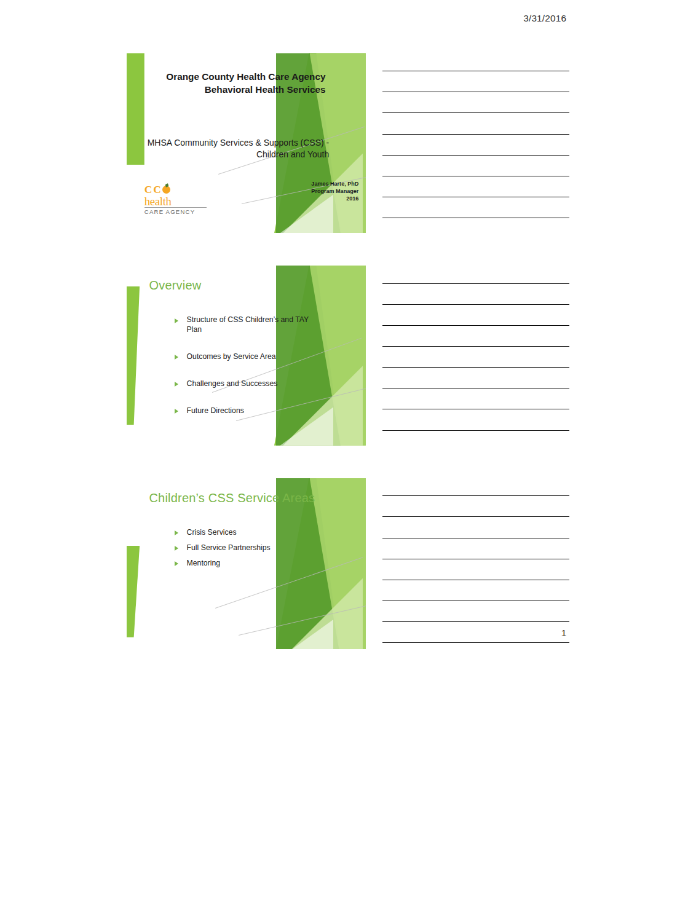3/31/2016
Orange County Health Care Agency
Behavioral Health Services
MHSA Community Services & Supports (CSS) -
Children and Youth
James Harte, PhD
Program Manager
2016
CC
health
CARE AGENCY
Overview
Structure of CSS Children’s and TAY Plan
Outcomes by Service Area
Challenges and Successes
Future Directions
Children’s CSS Service Areas
Crisis Services
Full Service Partnerships
Mentoring
1